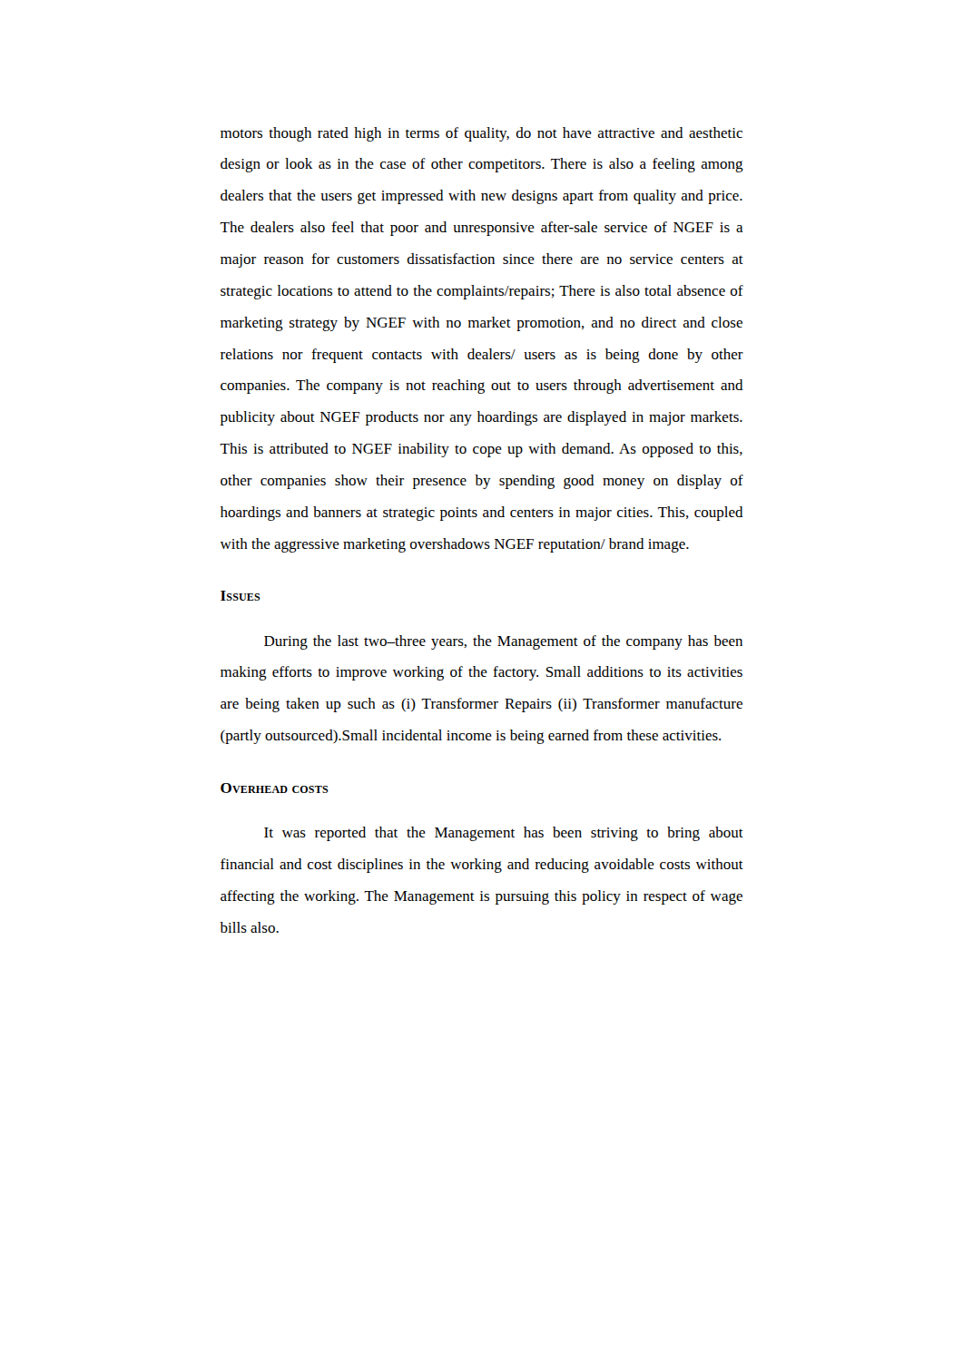motors though rated high in terms of quality, do not have attractive and aesthetic design or look as in the case of other competitors. There is also a feeling among dealers that the users get impressed with new designs apart from quality and price. The dealers also feel that poor and unresponsive after-sale service of NGEF is a major reason for customers dissatisfaction since there are no service centers at strategic locations to attend to the complaints/repairs; There is also total absence of marketing strategy by NGEF with no market promotion, and no direct and close relations nor frequent contacts with dealers/ users as is being done by other companies. The company is not reaching out to users through advertisement and publicity about NGEF products nor any hoardings are displayed in major markets. This is attributed to NGEF inability to cope up with demand. As opposed to this, other companies show their presence by spending good money on display of hoardings and banners at strategic points and centers in major cities. This, coupled with the aggressive marketing overshadows NGEF reputation/ brand image.
Issues
During the last two–three years, the Management of the company has been making efforts to improve working of the factory. Small additions to its activities are being taken up such as (i) Transformer Repairs (ii) Transformer manufacture (partly outsourced).Small incidental income is being earned from these activities.
Overhead costs
It was reported that the Management has been striving to bring about financial and cost disciplines in the working and reducing avoidable costs without affecting the working. The Management is pursuing this policy in respect of wage bills also.